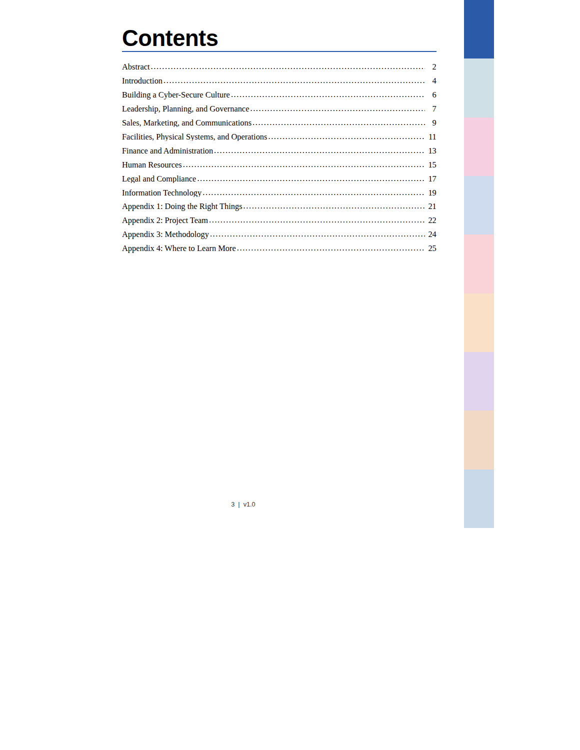Contents
Abstract .................................................................................................................................................................. 2
Introduction .............................................................................................................................................................. 4
Building a Cyber-Secure Culture ....................................................................................................................... 6
Leadership, Planning, and Governance .............................................................................................................. 7
Sales, Marketing, and Communications ............................................................................................................. 9
Facilities, Physical Systems, and Operations ..................................................................................................... 11
Finance and Administration ............................................................................................................................. 13
Human Resources ......................................................................................................................................... 15
Legal and Compliance ..................................................................................................................................... 17
Information Technology .................................................................................................................................. 19
Appendix 1: Doing the Right Things .................................................................................................................. 21
Appendix 2: Project Team ................................................................................................................................ 22
Appendix 3: Methodology ................................................................................................................................ 24
Appendix 4: Where to Learn More .................................................................................................................... 25
3 | v1.0